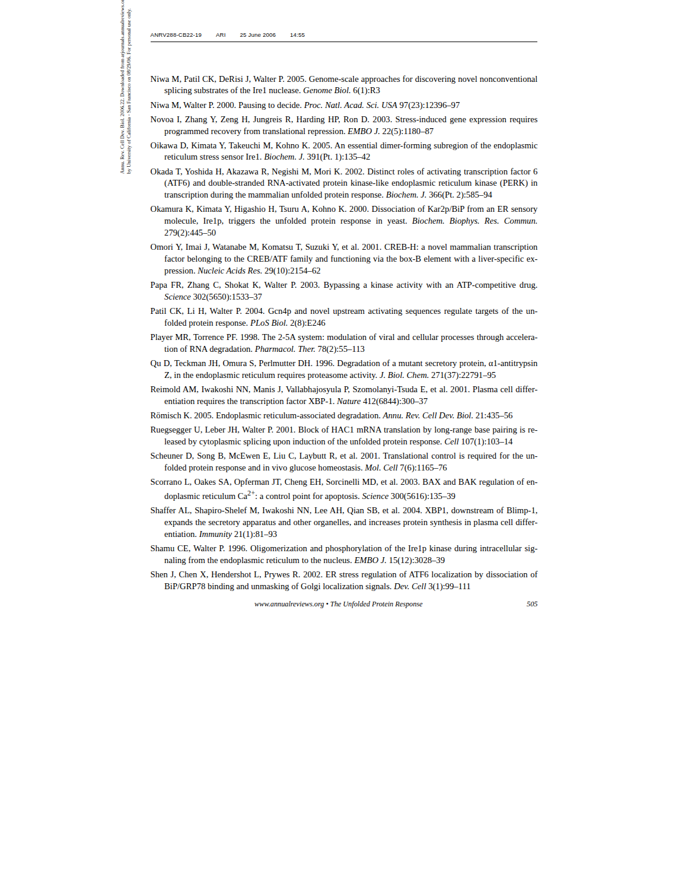ANRV288-CB22-19 ARI 25 June 2006 14:55
Annu. Rev. Cell Dev. Biol. 2006.22. Downloaded from arjournals.annualreviews.org
by University of California - San Francisco on 08/29/06. For personal use only.
Niwa M, Patil CK, DeRisi J, Walter P. 2005. Genome-scale approaches for discovering novel nonconventional splicing substrates of the Ire1 nuclease. Genome Biol. 6(1):R3
Niwa M, Walter P. 2000. Pausing to decide. Proc. Natl. Acad. Sci. USA 97(23):12396–97
Novoa I, Zhang Y, Zeng H, Jungreis R, Harding HP, Ron D. 2003. Stress-induced gene expression requires programmed recovery from translational repression. EMBO J. 22(5):1180–87
Oikawa D, Kimata Y, Takeuchi M, Kohno K. 2005. An essential dimer-forming subregion of the endoplasmic reticulum stress sensor Ire1. Biochem. J. 391(Pt. 1):135–42
Okada T, Yoshida H, Akazawa R, Negishi M, Mori K. 2002. Distinct roles of activating transcription factor 6 (ATF6) and double-stranded RNA-activated protein kinase-like endoplasmic reticulum kinase (PERK) in transcription during the mammalian unfolded protein response. Biochem. J. 366(Pt. 2):585–94
Okamura K, Kimata Y, Higashio H, Tsuru A, Kohno K. 2000. Dissociation of Kar2p/BiP from an ER sensory molecule, Ire1p, triggers the unfolded protein response in yeast. Biochem. Biophys. Res. Commun. 279(2):445–50
Omori Y, Imai J, Watanabe M, Komatsu T, Suzuki Y, et al. 2001. CREB-H: a novel mammalian transcription factor belonging to the CREB/ATF family and functioning via the box-B element with a liver-specific expression. Nucleic Acids Res. 29(10):2154–62
Papa FR, Zhang C, Shokat K, Walter P. 2003. Bypassing a kinase activity with an ATP-competitive drug. Science 302(5650):1533–37
Patil CK, Li H, Walter P. 2004. Gcn4p and novel upstream activating sequences regulate targets of the unfolded protein response. PLoS Biol. 2(8):E246
Player MR, Torrence PF. 1998. The 2-5A system: modulation of viral and cellular processes through acceleration of RNA degradation. Pharmacol. Ther. 78(2):55–113
Qu D, Teckman JH, Omura S, Perlmutter DH. 1996. Degradation of a mutant secretory protein, α1-antitrypsin Z, in the endoplasmic reticulum requires proteasome activity. J. Biol. Chem. 271(37):22791–95
Reimold AM, Iwakoshi NN, Manis J, Vallabhajosyula P, Szomolanyi-Tsuda E, et al. 2001. Plasma cell differentiation requires the transcription factor XBP-1. Nature 412(6844):300–37
Römisch K. 2005. Endoplasmic reticulum-associated degradation. Annu. Rev. Cell Dev. Biol. 21:435–56
Ruegsegger U, Leber JH, Walter P. 2001. Block of HAC1 mRNA translation by long-range base pairing is released by cytoplasmic splicing upon induction of the unfolded protein response. Cell 107(1):103–14
Scheuner D, Song B, McEwen E, Liu C, Laybutt R, et al. 2001. Translational control is required for the unfolded protein response and in vivo glucose homeostasis. Mol. Cell 7(6):1165–76
Scorrano L, Oakes SA, Opferman JT, Cheng EH, Sorcinelli MD, et al. 2003. BAX and BAK regulation of endoplasmic reticulum Ca2+: a control point for apoptosis. Science 300(5616):135–39
Shaffer AL, Shapiro-Shelef M, Iwakoshi NN, Lee AH, Qian SB, et al. 2004. XBP1, downstream of Blimp-1, expands the secretory apparatus and other organelles, and increases protein synthesis in plasma cell differentiation. Immunity 21(1):81–93
Shamu CE, Walter P. 1996. Oligomerization and phosphorylation of the Ire1p kinase during intracellular signaling from the endoplasmic reticulum to the nucleus. EMBO J. 15(12):3028–39
Shen J, Chen X, Hendershot L, Prywes R. 2002. ER stress regulation of ATF6 localization by dissociation of BiP/GRP78 binding and unmasking of Golgi localization signals. Dev. Cell 3(1):99–111
www.annualreviews.org • The Unfolded Protein Response 505